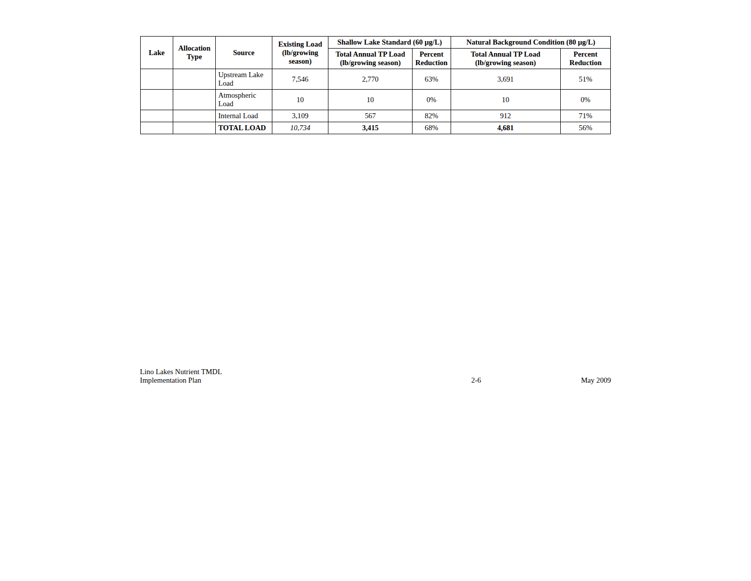| Lake | Allocation Type | Source | Existing Load (lb/growing season) | Shallow Lake Standard (60 µg/L) | Natural Background Condition (80 µg/L) |
| --- | --- | --- | --- | --- | --- |
| Total Annual TP Load (lb/growing season) | Percent Reduction | Total Annual TP Load (lb/growing season) | Percent Reduction |
| | | Upstream Lake Load | 7,546 | 2,770 | 63% | 3,691 | 51% |
| | | Atmospheric Load | 10 | 10 | 0% | 10 | 0% |
| | | Internal Load | 3,109 | 567 | 82% | 912 | 71% |
| | | TOTAL LOAD | 10,734 | 3,415 | 68% | 4,681 | 56% |
| Lino Lakes Nutrient TMDL Implementation Plan | 2-6 | May 2009 |